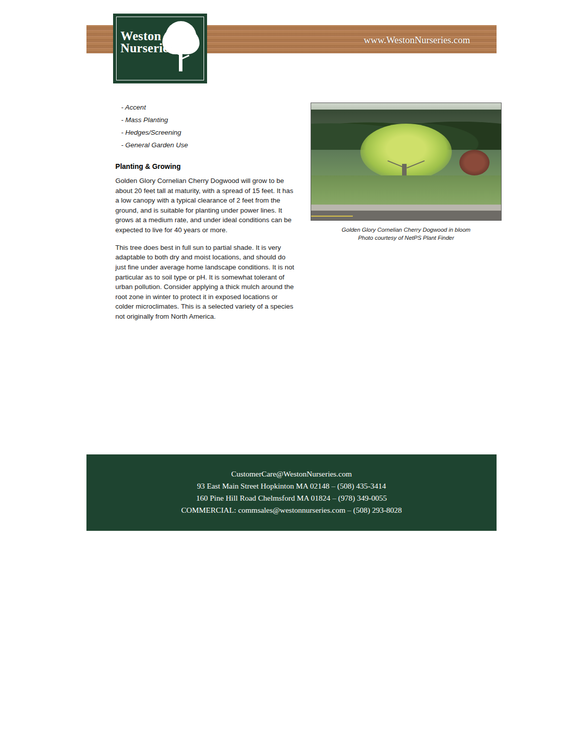Weston Nurseries
www.WestonNurseries.com
- Accent
- Mass Planting
- Hedges/Screening
- General Garden Use
Planting & Growing
Golden Glory Cornelian Cherry Dogwood will grow to be about 20 feet tall at maturity, with a spread of 15 feet. It has a low canopy with a typical clearance of 2 feet from the ground, and is suitable for planting under power lines. It grows at a medium rate, and under ideal conditions can be expected to live for 40 years or more.
This tree does best in full sun to partial shade. It is very adaptable to both dry and moist locations, and should do just fine under average home landscape conditions. It is not particular as to soil type or pH. It is somewhat tolerant of urban pollution. Consider applying a thick mulch around the root zone in winter to protect it in exposed locations or colder microclimates. This is a selected variety of a species not originally from North America.
Golden Glory Cornelian Cherry Dogwood in bloom
Photo courtesy of NetPS Plant Finder
CustomerCare@WestonNurseries.com
93 East Main Street Hopkinton MA 02148 – (508) 435-3414
160 Pine Hill Road Chelmsford MA 01824 – (978) 349-0055
COMMERCIAL: commsales@westonnurseries.com – (508) 293-8028